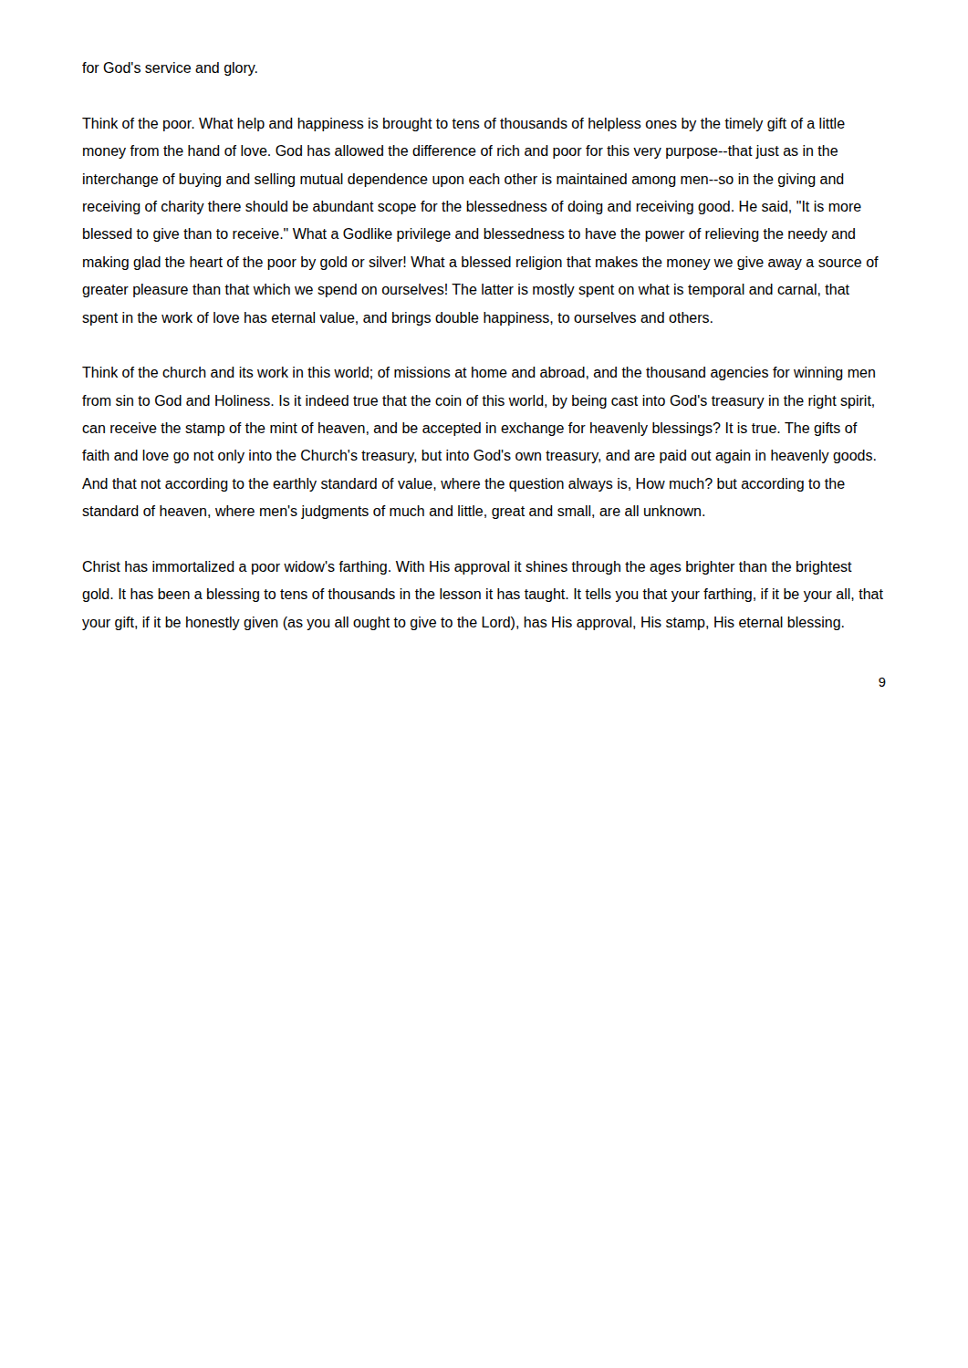for God's service and glory.
Think of the poor. What help and happiness is brought to tens of thousands of helpless ones by the timely gift of a little money from the hand of love. God has allowed the difference of rich and poor for this very purpose--that just as in the interchange of buying and selling mutual dependence upon each other is maintained among men--so in the giving and receiving of charity there should be abundant scope for the blessedness of doing and receiving good. He said, "It is more blessed to give than to receive." What a Godlike privilege and blessedness to have the power of relieving the needy and making glad the heart of the poor by gold or silver! What a blessed religion that makes the money we give away a source of greater pleasure than that which we spend on ourselves! The latter is mostly spent on what is temporal and carnal, that spent in the work of love has eternal value, and brings double happiness, to ourselves and others.
Think of the church and its work in this world; of missions at home and abroad, and the thousand agencies for winning men from sin to God and Holiness. Is it indeed true that the coin of this world, by being cast into God's treasury in the right spirit, can receive the stamp of the mint of heaven, and be accepted in exchange for heavenly blessings? It is true. The gifts of faith and love go not only into the Church's treasury, but into God's own treasury, and are paid out again in heavenly goods. And that not according to the earthly standard of value, where the question always is, How much? but according to the standard of heaven, where men's judgments of much and little, great and small, are all unknown.
Christ has immortalized a poor widow's farthing. With His approval it shines through the ages brighter than the brightest gold. It has been a blessing to tens of thousands in the lesson it has taught. It tells you that your farthing, if it be your all, that your gift, if it be honestly given (as you all ought to give to the Lord), has His approval, His stamp, His eternal blessing.
9